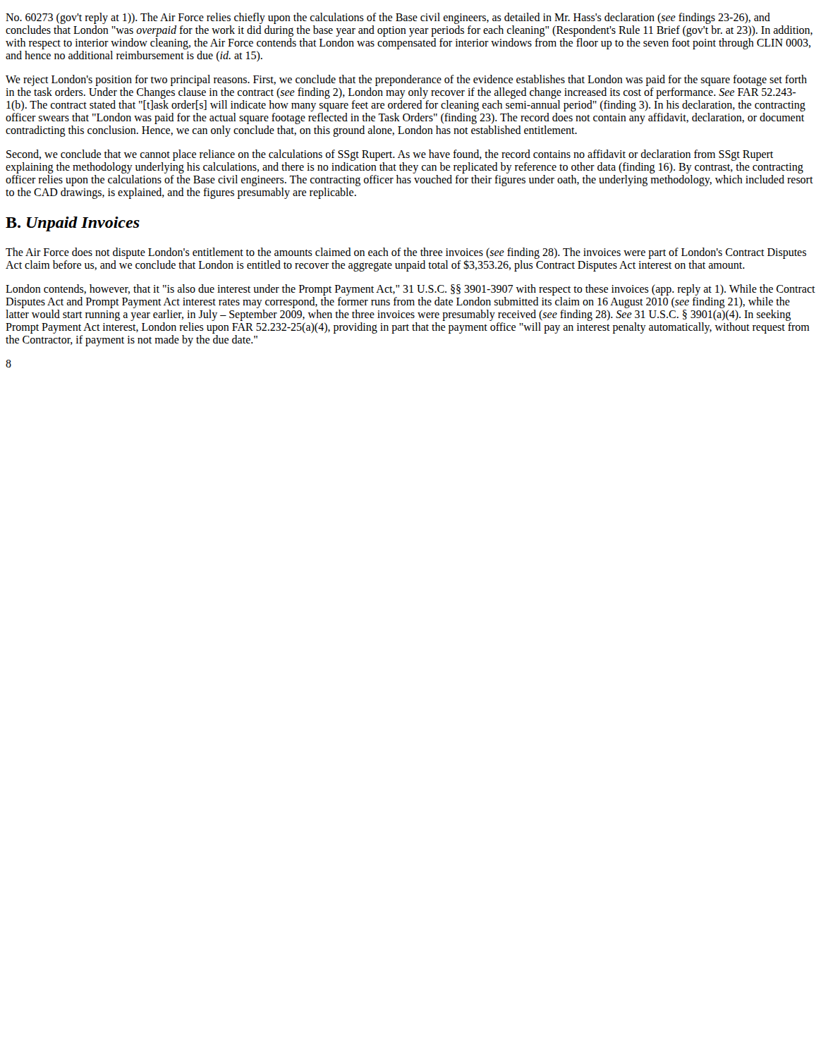No. 60273 (gov't reply at 1)). The Air Force relies chiefly upon the calculations of the Base civil engineers, as detailed in Mr. Hass's declaration (see findings 23-26), and concludes that London "was overpaid for the work it did during the base year and option year periods for each cleaning" (Respondent's Rule 11 Brief (gov't br. at 23)). In addition, with respect to interior window cleaning, the Air Force contends that London was compensated for interior windows from the floor up to the seven foot point through CLIN 0003, and hence no additional reimbursement is due (id. at 15).
We reject London's position for two principal reasons. First, we conclude that the preponderance of the evidence establishes that London was paid for the square footage set forth in the task orders. Under the Changes clause in the contract (see finding 2), London may only recover if the alleged change increased its cost of performance. See FAR 52.243-1(b). The contract stated that "[t]ask order[s] will indicate how many square feet are ordered for cleaning each semi-annual period" (finding 3). In his declaration, the contracting officer swears that "London was paid for the actual square footage reflected in the Task Orders" (finding 23). The record does not contain any affidavit, declaration, or document contradicting this conclusion. Hence, we can only conclude that, on this ground alone, London has not established entitlement.
Second, we conclude that we cannot place reliance on the calculations of SSgt Rupert. As we have found, the record contains no affidavit or declaration from SSgt Rupert explaining the methodology underlying his calculations, and there is no indication that they can be replicated by reference to other data (finding 16). By contrast, the contracting officer relies upon the calculations of the Base civil engineers. The contracting officer has vouched for their figures under oath, the underlying methodology, which included resort to the CAD drawings, is explained, and the figures presumably are replicable.
B. Unpaid Invoices
The Air Force does not dispute London's entitlement to the amounts claimed on each of the three invoices (see finding 28). The invoices were part of London's Contract Disputes Act claim before us, and we conclude that London is entitled to recover the aggregate unpaid total of $3,353.26, plus Contract Disputes Act interest on that amount.
London contends, however, that it "is also due interest under the Prompt Payment Act," 31 U.S.C. §§ 3901-3907 with respect to these invoices (app. reply at 1). While the Contract Disputes Act and Prompt Payment Act interest rates may correspond, the former runs from the date London submitted its claim on 16 August 2010 (see finding 21), while the latter would start running a year earlier, in July – September 2009, when the three invoices were presumably received (see finding 28). See 31 U.S.C. § 3901(a)(4). In seeking Prompt Payment Act interest, London relies upon FAR 52.232-25(a)(4), providing in part that the payment office "will pay an interest penalty automatically, without request from the Contractor, if payment is not made by the due date."
8